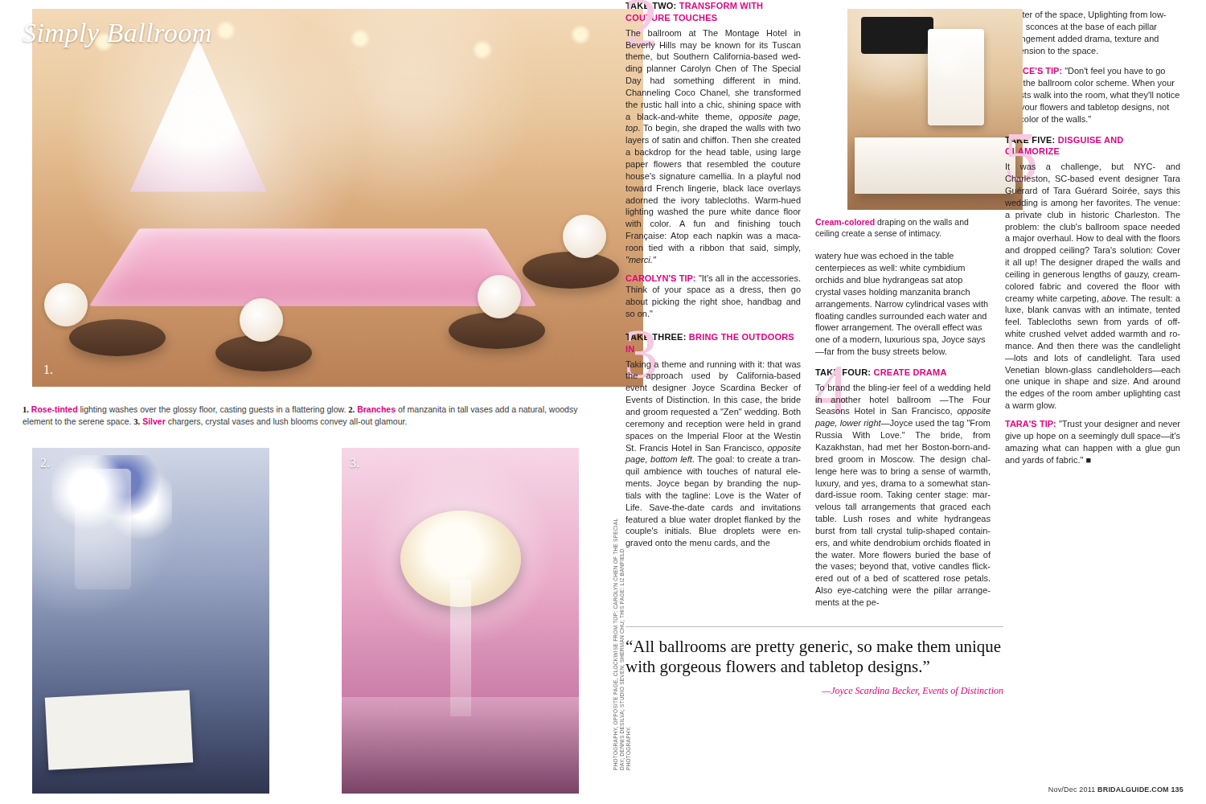Simply Ballroom
1.
1. Rose-tinted lighting washes over the glossy floor, casting guests in a flattering glow. 2. Branches of manzanita in tall vases add a natural, woodsy element to the serene space. 3. Silver chargers, crystal vases and lush blooms convey all-out glamour.
2.
3.
2
Take Two: Transform with Couture Touches
The ballroom at The Montage Hotel in Beverly Hills may be known for its Tuscan theme, but Southern California-based wedding planner Carolyn Chen of The Special Day had something different in mind. Channeling Coco Chanel, she transformed the rustic hall into a chic, shining space with a black-and-white theme, opposite page, top. To begin, she draped the walls with two layers of satin and chiffon. Then she created a backdrop for the head table, using large paper flowers that resembled the couture house's signature camellia. In a playful nod toward French lingerie, black lace overlays adorned the ivory tablecloths. Warm-hued lighting washed the pure white dance floor with color. A fun and finishing touch Française: Atop each napkin was a macaroon tied with a ribbon that said, simply, "merci."
CAROLYN'S TIP: "It's all in the accessories. Think of your space as a dress, then go about picking the right shoe, handbag and so on."
3
Take Three: Bring the Outdoors In
Taking a theme and running with it: that was the approach used by California-based event designer Joyce Scardina Becker of Events of Distinction. In this case, the bride and groom requested a "Zen" wedding. Both ceremony and reception were held in grand spaces on the Imperial Floor at the Westin St. Francis Hotel in San Francisco, opposite page, bottom left. The goal: to create a tranquil ambience with touches of natural elements. Joyce began by branding the nuptials with the tagline: Love is the Water of Life. Save-the-date cards and invitations featured a blue water droplet flanked by the couple's initials. Blue droplets were engraved onto the menu cards, and the
Cream-colored draping on the walls and ceiling create a sense of intimacy.
watery hue was echoed in the table centerpieces as well: white cymbidium orchids and blue hydrangeas sat atop crystal vases holding manzanita branch arrangements. Narrow cylindrical vases with floating candles surrounded each water and flower arrangement. The overall effect was one of a modern, luxurious spa, Joyce says—far from the busy streets below.
4
Take Four: Create Drama
To brand the bling-ier feel of a wedding held in another hotel ballroom —The Four Seasons Hotel in San Francisco, opposite page, lower right—Joyce used the tag "From Russia With Love." The bride, from Kazakhstan, had met her Boston-born-and-bred groom in Moscow. The design challenge here was to bring a sense of warmth, luxury, and yes, drama to a somewhat standard-issue room. Taking center stage: marvelous tall arrangements that graced each table. Lush roses and white hydrangeas burst from tall crystal tulip-shaped containers, and white dendrobium orchids floated in the water. More flowers buried the base of the vases; beyond that, votive candles flickered out of a bed of scattered rose petals. Also eye-catching were the pillar arrangements at the pe-
rimeter of the space, Uplighting from low-lying sconces at the base of each pillar arrangement added drama, texture and dimension to the space.
JOYCE'S TIP: "Don't feel you have to go with the ballroom color scheme. When your guests walk into the room, what they'll notice are your flowers and tabletop designs, not the color of the walls."
5
Take Five: Disguise and Glamorize
It was a challenge, but NYC- and Charleston, SC-based event designer Tara Guérard of Tara Guérard Soirée, says this wedding is among her favorites. The venue: a private club in historic Charleston. The problem: the club's ballroom space needed a major overhaul. How to deal with the floors and dropped ceiling? Tara's solution: Cover it all up! The designer draped the walls and ceiling in generous lengths of gauzy, cream-colored fabric and covered the floor with creamy white carpeting, above. The result: a luxe, blank canvas with an intimate, tented feel. Tablecloths sewn from yards of off-white crushed velvet added warmth and romance. And then there was the candlelight—lots and lots of candlelight. Tara used Venetian blown-glass candleholders—each one unique in shape and size. And around the edges of the room amber uplighting cast a warm glow.
TARA'S TIP: "Trust your designer and never give up hope on a seemingly dull space—it's amazing what can happen with a glue gun and yards of fabric." ■
“All ballrooms are pretty generic, so make them unique with gorgeous flowers and tabletop designs.”
—Joyce Scardina Becker, Events of Distinction
PHOTOGRAPHY, OPPOSITE PAGE, CLOCKWISE FROM TOP: CAROLYN CHEN OF THE SPECIAL DAY; DENNIS DESILVA; STUDIO SEVEN; SHERMAN CHU; THIS PAGE: LIZ BANFIELD PHOTOGRAPHY.
Nov/Dec 2011 BRIDALGUIDE.COM 135